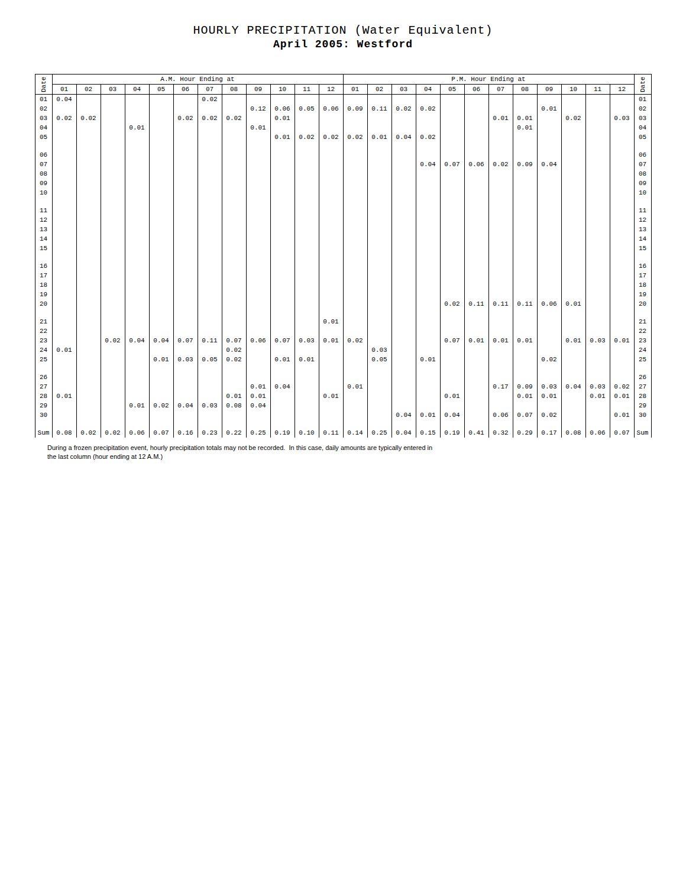HOURLY PRECIPITATION (Water Equivalent)
April 2005: Westford
| Date | A.M. Hour Ending at | P.M. Hour Ending at | Date |
| --- | --- | --- | --- |
| 01 | 02 | 03 | 04 | 05 | 06 | 07 | 08 | 09 | 10 | 11 | 12 | 01 | 02 | 03 | 04 | 05 | 06 | 07 | 08 | 09 | 10 | 11 | 12 |
| 01 | 0.04 | | | | | | 0.02 | | | | | | | | | | | | | | | | | | 01 |
| 02 | | | | | | | | | 0.12 | 0.06 | 0.05 | 0.06 | 0.09 | 0.11 | 0.02 | 0.02 | | | | | 0.01 | | | | 02 |
| 03 | 0.02 | 0.02 | | | | 0.02 | 0.02 | 0.02 | | 0.01 | | | | | | | | | 0.01 | 0.01 | | 0.02 | | 0.03 | 03 |
| 04 | | | | 0.01 | | | | | 0.01 | | | | | | | | | | | 0.01 | | | | | 04 |
| 05 | | | | | | | | | | 0.01 | 0.02 | 0.02 | 0.02 | 0.01 | 0.04 | 0.02 | | | | | | | | | 05 |
| 06 | | | | | | | | | | | | | | | | | | | | | | | | | 06 |
| 07 | | | | | | | | | | | | | | | | 0.04 | 0.07 | 0.06 | 0.02 | 0.09 | 0.04 | | | | 07 |
| 08 | | | | | | | | | | | | | | | | | | | | | | | | | 08 |
| 09 | | | | | | | | | | | | | | | | | | | | | | | | | 09 |
| 10 | | | | | | | | | | | | | | | | | | | | | | | | | 10 |
| 11 | | | | | | | | | | | | | | | | | | | | | | | | | 11 |
| 12 | | | | | | | | | | | | | | | | | | | | | | | | | 12 |
| 13 | | | | | | | | | | | | | | | | | | | | | | | | | 13 |
| 14 | | | | | | | | | | | | | | | | | | | | | | | | | 14 |
| 15 | | | | | | | | | | | | | | | | | | | | | | | | | 15 |
| 16 | | | | | | | | | | | | | | | | | | | | | | | | | 16 |
| 17 | | | | | | | | | | | | | | | | | | | | | | | | | 17 |
| 18 | | | | | | | | | | | | | | | | | | | | | | | | | 18 |
| 19 | | | | | | | | | | | | | | | | | | | | | | | | | 19 |
| 20 | | | | | | | | | | | | | | | | | 0.02 | 0.11 | 0.11 | 0.11 | 0.06 | 0.01 | | | 20 |
| 21 | | | | | | | | | | | | 0.01 | | | | | | | | | | | | | 21 |
| 22 | | | | | | | | | | | | | | | | | | | | | | | | | 22 |
| 23 | | | 0.02 | 0.04 | 0.04 | 0.07 | 0.11 | 0.07 | 0.06 | 0.07 | 0.03 | 0.01 | 0.02 | | | | 0.07 | 0.01 | 0.01 | 0.01 | | 0.01 | 0.03 | 0.01 | 23 |
| 24 | 0.01 | | | | | | | 0.02 | | | | | | 0.03 | | | | | | | | | | | 24 |
| 25 | | | | | 0.01 | 0.03 | 0.05 | 0.02 | | 0.01 | 0.01 | | | 0.05 | | 0.01 | | | | | 0.02 | | | | 25 |
| 26 | | | | | | | | | | | | | | | | | | | | | | | | | 26 |
| 27 | | | | | | | | | 0.01 | 0.04 | | | 0.01 | | | | | | 0.17 | 0.09 | 0.03 | 0.04 | 0.03 | 0.02 | 27 |
| 28 | 0.01 | | | | | | | 0.01 | 0.01 | | | 0.01 | | | | | 0.01 | | | 0.01 | 0.01 | | 0.01 | 0.01 | 28 |
| 29 | | | | 0.01 | 0.02 | 0.04 | 0.03 | 0.08 | 0.04 | | | | | | | | | | | | | | | | 29 |
| 30 | | | | | | | | | | | | | | | 0.04 | 0.01 | 0.04 | | 0.06 | 0.07 | 0.02 | | | 0.01 | 30 |
| Sum | 0.08 | 0.02 | 0.02 | 0.06 | 0.07 | 0.16 | 0.23 | 0.22 | 0.25 | 0.19 | 0.10 | 0.11 | 0.14 | 0.25 | 0.04 | 0.15 | 0.19 | 0.41 | 0.32 | 0.29 | 0.17 | 0.08 | 0.06 | 0.07 | Sum |
During a frozen precipitation event, hourly precipitation totals may not be recorded. In this case, daily amounts are typically entered in
the last column (hour ending at 12 A.M.)